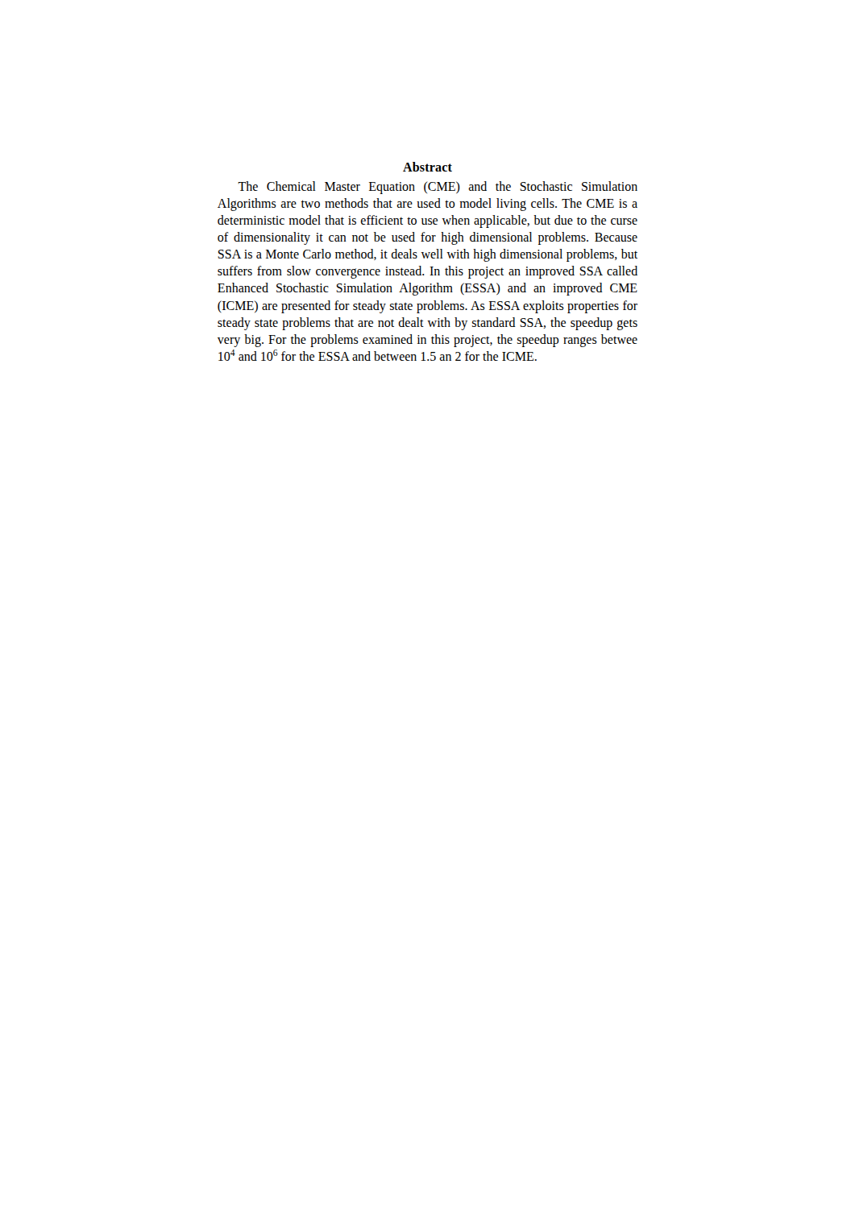Abstract
The Chemical Master Equation (CME) and the Stochastic Simulation Algorithms are two methods that are used to model living cells. The CME is a deterministic model that is efficient to use when applicable, but due to the curse of dimensionality it can not be used for high dimensional problems. Because SSA is a Monte Carlo method, it deals well with high dimensional problems, but suffers from slow convergence instead. In this project an improved SSA called Enhanced Stochastic Simulation Algorithm (ESSA) and an improved CME (ICME) are presented for steady state problems. As ESSA exploits properties for steady state problems that are not dealt with by standard SSA, the speedup gets very big. For the problems examined in this project, the speedup ranges betwee 104 and 106 for the ESSA and between 1.5 an 2 for the ICME.